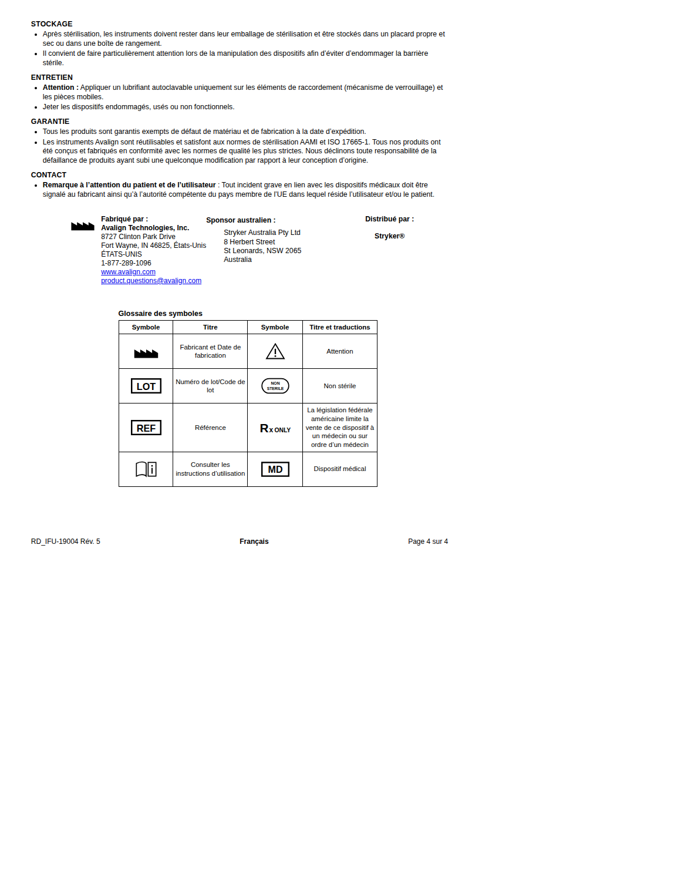STOCKAGE
Après stérilisation, les instruments doivent rester dans leur emballage de stérilisation et être stockés dans un placard propre et sec ou dans une boîte de rangement.
Il convient de faire particulièrement attention lors de la manipulation des dispositifs afin d’éviter d’endommager la barrière stérile.
ENTRETIEN
Attention : Appliquer un lubrifiant autoclavable uniquement sur les éléments de raccordement (mécanisme de verrouillage) et les pièces mobiles.
Jeter les dispositifs endommagés, usés ou non fonctionnels.
GARANTIE
Tous les produits sont garantis exempts de défaut de matériau et de fabrication à la date d’expédition.
Les instruments Avalign sont réutilisables et satisfont aux normes de stérilisation AAMI et ISO 17665-1. Tous nos produits ont été conçus et fabriqués en conformité avec les normes de qualité les plus strictes. Nous déclinons toute responsabilité de la défaillance de produits ayant subi une quelconque modification par rapport à leur conception d’origine.
CONTACT
Remarque à l’attention du patient et de l’utilisateur : Tout incident grave en lien avec les dispositifs médicaux doit être signalé au fabricant ainsi qu’à l’autorité compétente du pays membre de l’UE dans lequel réside l’utilisateur et/ou le patient.
Fabriqué par :
Avalign Technologies, Inc.
8727 Clinton Park Drive
Fort Wayne, IN 46825, États-Unis
ÉTATS-UNIS
1-877-289-1096
www.avalign.com
product.questions@avalign.com
Sponsor australien :
Stryker Australia Pty Ltd
8 Herbert Street
St Leonards, NSW 2065
Australia
Distribué par :
Stryker®
Glossaire des symboles
| Symbole | Titre | Symbole | Titre et traductions |
| --- | --- | --- | --- |
| | Fabricant et Date de fabrication | | Attention |
| LOT | Numéro de lot/Code de lot | NON STERILE | Non stérile |
| REF | Référence | R x ONLY | La législation fédérale américaine limite la vente de ce dispositif à un médecin ou sur ordre d’un médecin |
| | Consulter les instructions d’utilisation | MD | Dispositif médical |
RD_IFU-19004 Rév. 5
Français
Page 4 sur 4